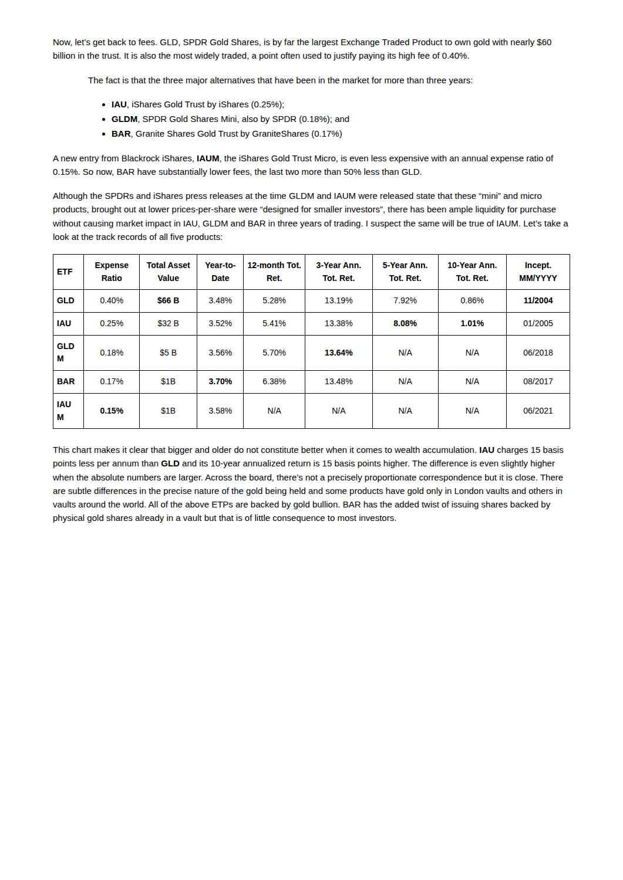Now, let’s get back to fees. GLD, SPDR Gold Shares, is by far the largest Exchange Traded Product to own gold with nearly $60 billion in the trust. It is also the most widely traded, a point often used to justify paying its high fee of 0.40%.
The fact is that the three major alternatives that have been in the market for more than three years:
IAU, iShares Gold Trust by iShares (0.25%);
GLDM, SPDR Gold Shares Mini, also by SPDR (0.18%); and
BAR, Granite Shares Gold Trust by GraniteShares (0.17%)
A new entry from Blackrock iShares, IAUM, the iShares Gold Trust Micro, is even less expensive with an annual expense ratio of 0.15%. So now, BAR have substantially lower fees, the last two more than 50% less than GLD.
Although the SPDRs and iShares press releases at the time GLDM and IAUM were released state that these “mini” and micro products, brought out at lower prices-per-share were “designed for smaller investors”, there has been ample liquidity for purchase without causing market impact in IAU, GLDM and BAR in three years of trading. I suspect the same will be true of IAUM. Let’s take a look at the track records of all five products:
| ETF | Expense Ratio | Total Asset Value | Year-to-Date | 12-month Tot. Ret. | 3-Year Ann. Tot. Ret. | 5-Year Ann. Tot. Ret. | 10-Year Ann. Tot. Ret. | Incept. MM/YYYY |
| --- | --- | --- | --- | --- | --- | --- | --- | --- |
| GLD | 0.40% | $66 B | 3.48% | 5.28% | 13.19% | 7.92% | 0.86% | 11/2004 |
| IAU | 0.25% | $32 B | 3.52% | 5.41% | 13.38% | 8.08% | 1.01% | 01/2005 |
| GLD M | 0.18% | $5 B | 3.56% | 5.70% | 13.64% | N/A | N/A | 06/2018 |
| BAR | 0.17% | $1B | 3.70% | 6.38% | 13.48% | N/A | N/A | 08/2017 |
| IAU M | 0.15% | $1B | 3.58% | N/A | N/A | N/A | N/A | 06/2021 |
This chart makes it clear that bigger and older do not constitute better when it comes to wealth accumulation. IAU charges 15 basis points less per annum than GLD and its 10-year annualized return is 15 basis points higher. The difference is even slightly higher when the absolute numbers are larger. Across the board, there’s not a precisely proportionate correspondence but it is close. There are subtle differences in the precise nature of the gold being held and some products have gold only in London vaults and others in vaults around the world. All of the above ETPs are backed by gold bullion. BAR has the added twist of issuing shares backed by physical gold shares already in a vault but that is of little consequence to most investors.